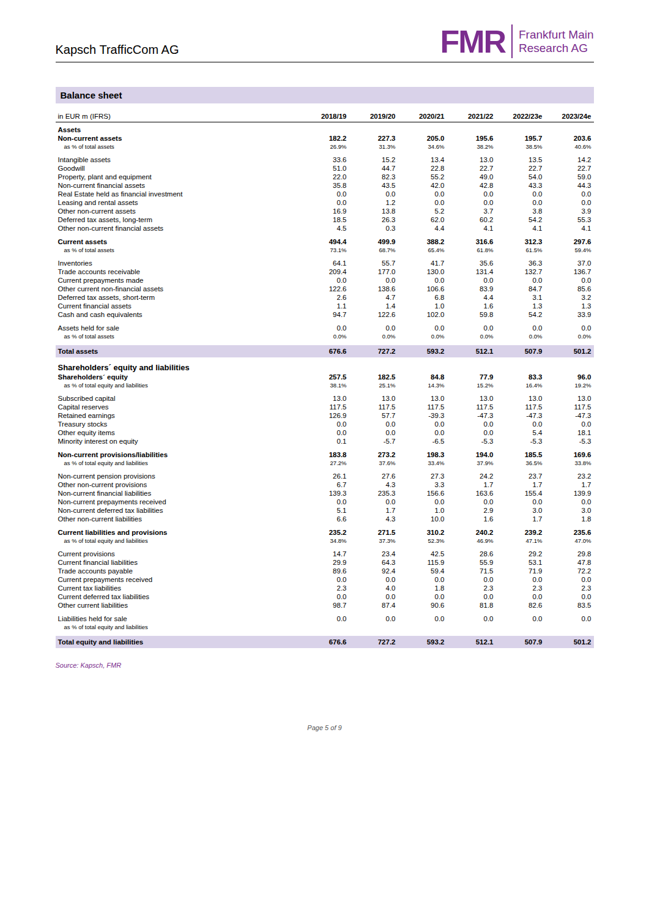Kapsch TrafficCom AG
FMR
Frankfurt Main
Research AG
Balance sheet
| in EUR m (IFRS) | 2018/19 | 2019/20 | 2020/21 | 2021/22 | 2022/23e | 2023/24e |
| --- | --- | --- | --- | --- | --- | --- |
| Assets | | | | | | |
| Non-current assets | 182.2 | 227.3 | 205.0 | 195.6 | 195.7 | 203.6 |
| as % of total assets | 26.9% | 31.3% | 34.6% | 38.2% | 38.5% | 40.6% |
| Intangible assets | 33.6 | 15.2 | 13.4 | 13.0 | 13.5 | 14.2 |
| Goodwill | 51.0 | 44.7 | 22.8 | 22.7 | 22.7 | 22.7 |
| Property, plant and equipment | 22.0 | 82.3 | 55.2 | 49.0 | 54.0 | 59.0 |
| Non-current financial assets | 35.8 | 43.5 | 42.0 | 42.8 | 43.3 | 44.3 |
| Real Estate held as financial investment | 0.0 | 0.0 | 0.0 | 0.0 | 0.0 | 0.0 |
| Leasing and rental assets | 0.0 | 1.2 | 0.0 | 0.0 | 0.0 | 0.0 |
| Other non-current assets | 16.9 | 13.8 | 5.2 | 3.7 | 3.8 | 3.9 |
| Deferred tax assets, long-term | 18.5 | 26.3 | 62.0 | 60.2 | 54.2 | 55.3 |
| Other non-current financial assets | 4.5 | 0.3 | 4.4 | 4.1 | 4.1 | 4.1 |
| Current assets | 494.4 | 499.9 | 388.2 | 316.6 | 312.3 | 297.6 |
| as % of total assets | 73.1% | 68.7% | 65.4% | 61.8% | 61.5% | 59.4% |
| Inventories | 64.1 | 55.7 | 41.7 | 35.6 | 36.3 | 37.0 |
| Trade accounts receivable | 209.4 | 177.0 | 130.0 | 131.4 | 132.7 | 136.7 |
| Current prepayments made | 0.0 | 0.0 | 0.0 | 0.0 | 0.0 | 0.0 |
| Other current non-financial assets | 122.6 | 138.6 | 106.6 | 83.9 | 84.7 | 85.6 |
| Deferred tax assets, short-term | 2.6 | 4.7 | 6.8 | 4.4 | 3.1 | 3.2 |
| Current financial assets | 1.1 | 1.4 | 1.0 | 1.6 | 1.3 | 1.3 |
| Cash and cash equivalents | 94.7 | 122.6 | 102.0 | 59.8 | 54.2 | 33.9 |
| Assets held for sale | 0.0 | 0.0 | 0.0 | 0.0 | 0.0 | 0.0 |
| as % of total assets | 0.0% | 0.0% | 0.0% | 0.0% | 0.0% | 0.0% |
| Total assets | 676.6 | 727.2 | 593.2 | 512.1 | 507.9 | 501.2 |
| Shareholders´ equity and liabilities | | | | | | |
| Shareholders´ equity | 257.5 | 182.5 | 84.8 | 77.9 | 83.3 | 96.0 |
| as % of total equity and liabilities | 38.1% | 25.1% | 14.3% | 15.2% | 16.4% | 19.2% |
| Subscribed capital | 13.0 | 13.0 | 13.0 | 13.0 | 13.0 | 13.0 |
| Capital reserves | 117.5 | 117.5 | 117.5 | 117.5 | 117.5 | 117.5 |
| Retained earnings | 126.9 | 57.7 | -39.3 | -47.3 | -47.3 | -47.3 |
| Treasury stocks | 0.0 | 0.0 | 0.0 | 0.0 | 0.0 | 0.0 |
| Other equity items | 0.0 | 0.0 | 0.0 | 0.0 | 5.4 | 18.1 |
| Minority interest on equity | 0.1 | -5.7 | -6.5 | -5.3 | -5.3 | -5.3 |
| Non-current provisions/liabilities | 183.8 | 273.2 | 198.3 | 194.0 | 185.5 | 169.6 |
| as % of total equity and liabilities | 27.2% | 37.6% | 33.4% | 37.9% | 36.5% | 33.8% |
| Non-current pension provisions | 26.1 | 27.6 | 27.3 | 24.2 | 23.7 | 23.2 |
| Other non-current provisions | 6.7 | 4.3 | 3.3 | 1.7 | 1.7 | 1.7 |
| Non-current financial liabilities | 139.3 | 235.3 | 156.6 | 163.6 | 155.4 | 139.9 |
| Non-current prepayments received | 0.0 | 0.0 | 0.0 | 0.0 | 0.0 | 0.0 |
| Non-current deferred tax liabilities | 5.1 | 1.7 | 1.0 | 2.9 | 3.0 | 3.0 |
| Other non-current liabilities | 6.6 | 4.3 | 10.0 | 1.6 | 1.7 | 1.8 |
| Current liabilities and provisions | 235.2 | 271.5 | 310.2 | 240.2 | 239.2 | 235.6 |
| as % of total equity and liabilities | 34.8% | 37.3% | 52.3% | 46.9% | 47.1% | 47.0% |
| Current provisions | 14.7 | 23.4 | 42.5 | 28.6 | 29.2 | 29.8 |
| Current financial liabilities | 29.9 | 64.3 | 115.9 | 55.9 | 53.1 | 47.8 |
| Trade accounts payable | 89.6 | 92.4 | 59.4 | 71.5 | 71.9 | 72.2 |
| Current prepayments received | 0.0 | 0.0 | 0.0 | 0.0 | 0.0 | 0.0 |
| Current tax liabilities | 2.3 | 4.0 | 1.8 | 2.3 | 2.3 | 2.3 |
| Current deferred tax liabilities | 0.0 | 0.0 | 0.0 | 0.0 | 0.0 | 0.0 |
| Other current liabilities | 98.7 | 87.4 | 90.6 | 81.8 | 82.6 | 83.5 |
| Liabilities held for sale | 0.0 | 0.0 | 0.0 | 0.0 | 0.0 | 0.0 |
| as % of total equity and liabilities | | | | | | |
| Total equity and liabilities | 676.6 | 727.2 | 593.2 | 512.1 | 507.9 | 501.2 |
Source: Kapsch, FMR
Page 5 of 9